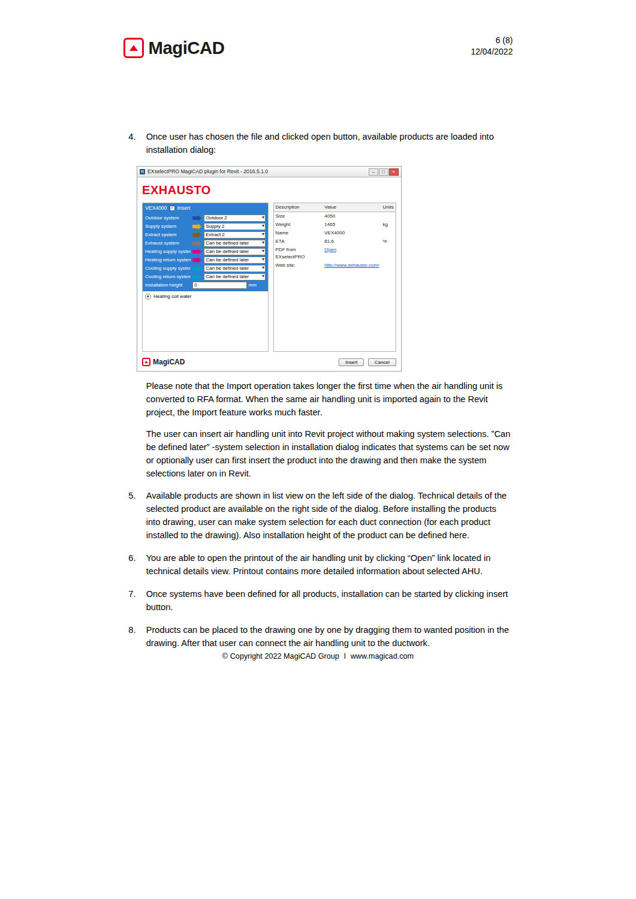MagiCAD
6 (8)
12/04/2022
Once user has chosen the file and clicked open button, available products are loaded into installation dialog:
REXselectPRO MagiCAD plugin for Revit - 2016.5.1.0
–□×
EXHAUSTO
VEX4000 Insert
Outdoor system Outdoor 2
Supply system Supply 2
Extract system Extract 2
Exhaust system Can be defined later
Heating supply system Can be defined later
Heating return system Can be defined later
Cooling supply system Can be defined later
Cooling return system Can be defined later
Installation height 0 mm
▾Heating coil water
| Description | Value | Units |
| --- | --- | --- |
| Size | 4050 | |
| Weight | 1465 | kg |
| Name | VEX4000 | |
| ETA | 81,6 | % |
| PDF from EXselectPRO | Open | |
| Web site: | http://www.exhausto.com/ | |
MagiCAD
Insert Cancel
Please note that the Import operation takes longer the first time when the air handling unit is converted to RFA format. When the same air handling unit is imported again to the Revit project, the Import feature works much faster.
The user can insert air handling unit into Revit project without making system selections. ”Can be defined later” -system selection in installation dialog indicates that systems can be set now or optionally user can first insert the product into the drawing and then make the system selections later on in Revit.
Available products are shown in list view on the left side of the dialog. Technical details of the selected product are available on the right side of the dialog. Before installing the products into drawing, user can make system selection for each duct connection (for each product installed to the drawing). Also installation height of the product can be defined here.
You are able to open the printout of the air handling unit by clicking “Open” link located in technical details view. Printout contains more detailed information about selected AHU.
Once systems have been defined for all products, installation can be started by clicking insert button.
Products can be placed to the drawing one by one by dragging them to wanted position in the drawing. After that user can connect the air handling unit to the ductwork.
© Copyright 2022 MagiCAD GroupIwww.magicad.com